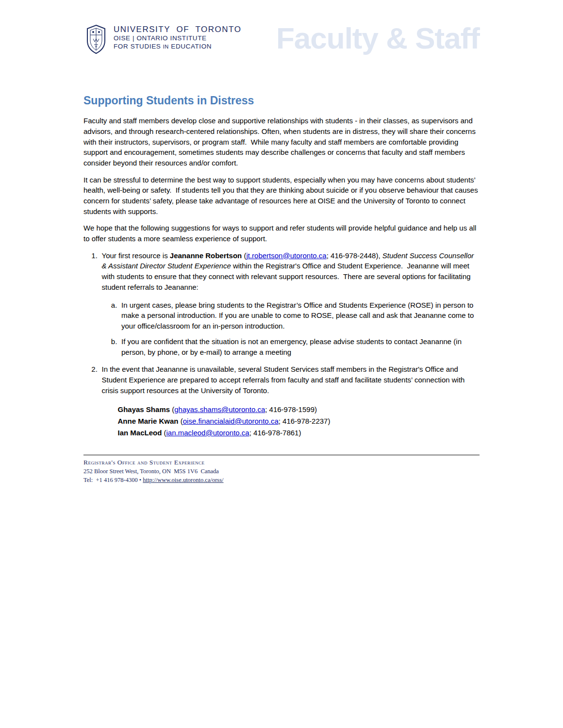Faculty & Staff
UNIVERSITY OF TORONTO
OISE | ONTARIO INSTITUTE
FOR STUDIES IN EDUCATION
Supporting Students in Distress
Faculty and staff members develop close and supportive relationships with students - in their classes, as supervisors and advisors, and through research-centered relationships. Often, when students are in distress, they will share their concerns with their instructors, supervisors, or program staff. While many faculty and staff members are comfortable providing support and encouragement, sometimes students may describe challenges or concerns that faculty and staff members consider beyond their resources and/or comfort.
It can be stressful to determine the best way to support students, especially when you may have concerns about students’ health, well-being or safety. If students tell you that they are thinking about suicide or if you observe behaviour that causes concern for students’ safety, please take advantage of resources here at OISE and the University of Toronto to connect students with supports.
We hope that the following suggestions for ways to support and refer students will provide helpful guidance and help us all to offer students a more seamless experience of support.
Your first resource is Jeananne Robertson (jt.robertson@utoronto.ca; 416-978-2448), Student Success Counsellor & Assistant Director Student Experience within the Registrar's Office and Student Experience. Jeananne will meet with students to ensure that they connect with relevant support resources. There are several options for facilitating student referrals to Jeananne:
In urgent cases, please bring students to the Registrar’s Office and Students Experience (ROSE) in person to make a personal introduction. If you are unable to come to ROSE, please call and ask that Jeananne come to your office/classroom for an in-person introduction.
If you are confident that the situation is not an emergency, please advise students to contact Jeananne (in person, by phone, or by e-mail) to arrange a meeting
In the event that Jeananne is unavailable, several Student Services staff members in the Registrar's Office and Student Experience are prepared to accept referrals from faculty and staff and facilitate students’ connection with crisis support resources at the University of Toronto.
Ghayas Shams (ghayas.shams@utoronto.ca; 416-978-1599)
Anne Marie Kwan (oise.financialaid@utoronto.ca; 416-978-2237)
Ian MacLeod (ian.macleod@utoronto.ca; 416-978-7861)
Registrar's Office and Student Experience
252 Bloor Street West, Toronto, ON M5S 1V6 Canada
Tel: +1 416 978-4300 • http://www.oise.utoronto.ca/orss/